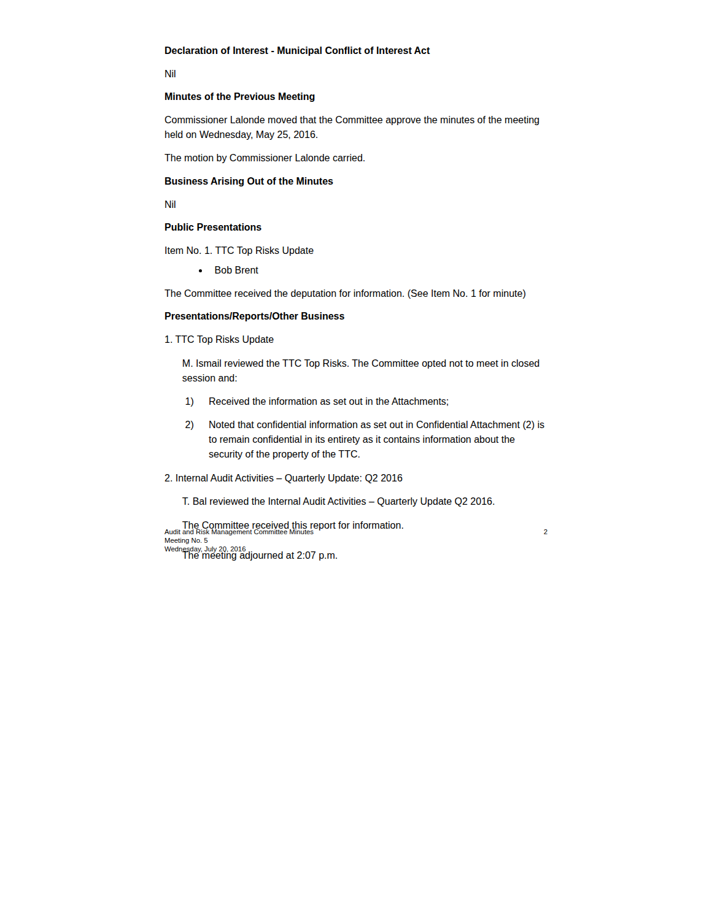Declaration of Interest - Municipal Conflict of Interest Act
Nil
Minutes of the Previous Meeting
Commissioner Lalonde moved that the Committee approve the minutes of the meeting held on Wednesday, May 25, 2016.
The motion by Commissioner Lalonde carried.
Business Arising Out of the Minutes
Nil
Public Presentations
Item No. 1. TTC Top Risks Update
Bob Brent
The Committee received the deputation for information. (See Item No. 1 for minute)
Presentations/Reports/Other Business
1. TTC Top Risks Update
M. Ismail reviewed the TTC Top Risks. The Committee opted not to meet in closed session and:
Received the information as set out in the Attachments;
Noted that confidential information as set out in Confidential Attachment (2) is to remain confidential in its entirety as it contains information about the security of the property of the TTC.
2. Internal Audit Activities – Quarterly Update: Q2 2016
T. Bal reviewed the Internal Audit Activities – Quarterly Update Q2 2016.
The Committee received this report for information.
The meeting adjourned at 2:07 p.m.
Audit and Risk Management Committee Minutes
Meeting No. 5
Wednesday, July 20, 2016
2